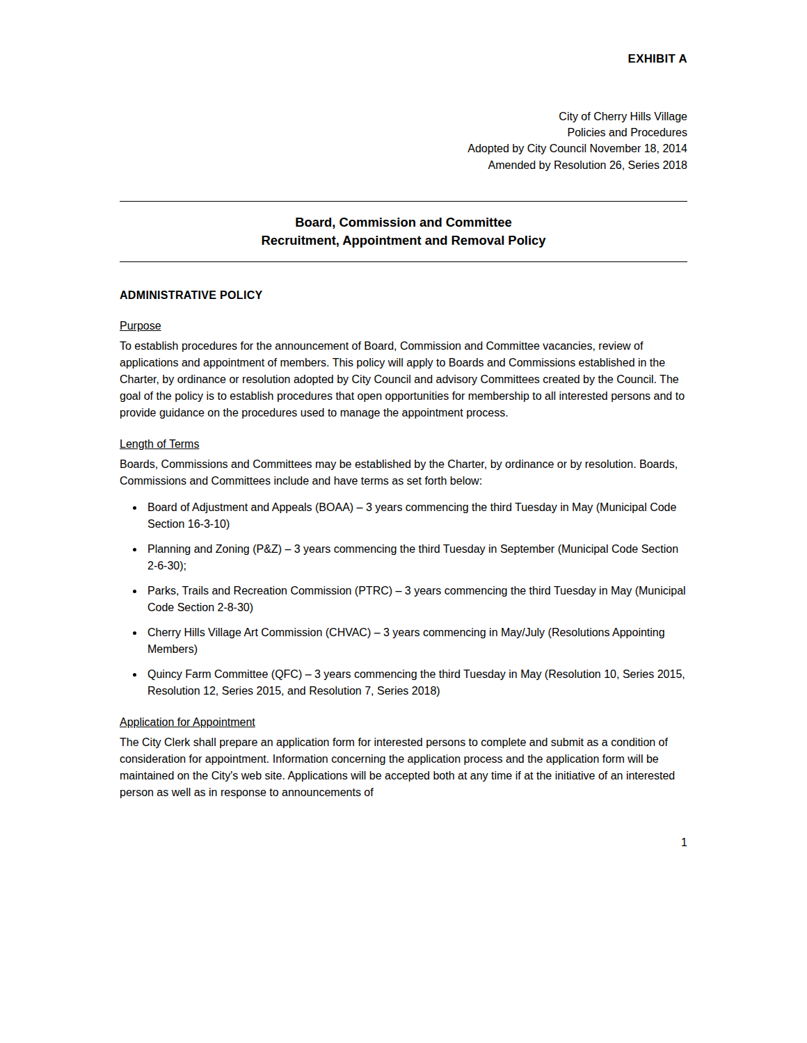EXHIBIT A
City of Cherry Hills Village
Policies and Procedures
Adopted by City Council November 18, 2014
Amended by Resolution 26, Series 2018
Board, Commission and Committee
Recruitment, Appointment and Removal Policy
ADMINISTRATIVE POLICY
Purpose
To establish procedures for the announcement of Board, Commission and Committee vacancies, review of applications and appointment of members. This policy will apply to Boards and Commissions established in the Charter, by ordinance or resolution adopted by City Council and advisory Committees created by the Council. The goal of the policy is to establish procedures that open opportunities for membership to all interested persons and to provide guidance on the procedures used to manage the appointment process.
Length of Terms
Boards, Commissions and Committees may be established by the Charter, by ordinance or by resolution. Boards, Commissions and Committees include and have terms as set forth below:
Board of Adjustment and Appeals (BOAA) – 3 years commencing the third Tuesday in May (Municipal Code Section 16-3-10)
Planning and Zoning (P&Z) – 3 years commencing the third Tuesday in September (Municipal Code Section 2-6-30);
Parks, Trails and Recreation Commission (PTRC) – 3 years commencing the third Tuesday in May (Municipal Code Section 2-8-30)
Cherry Hills Village Art Commission (CHVAC) – 3 years commencing in May/July (Resolutions Appointing Members)
Quincy Farm Committee (QFC) – 3 years commencing the third Tuesday in May (Resolution 10, Series 2015, Resolution 12, Series 2015, and Resolution 7, Series 2018)
Application for Appointment
The City Clerk shall prepare an application form for interested persons to complete and submit as a condition of consideration for appointment. Information concerning the application process and the application form will be maintained on the City's web site. Applications will be accepted both at any time if at the initiative of an interested person as well as in response to announcements of
1